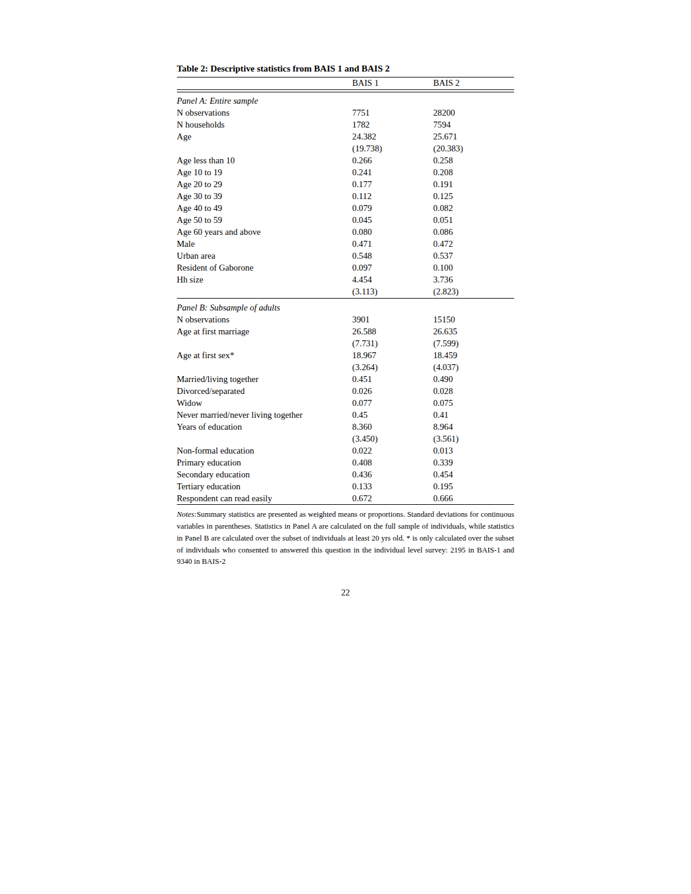Table 2: Descriptive statistics from BAIS 1 and BAIS 2
| | BAIS 1 | BAIS 2 |
| --- | --- | --- |
| Panel A: Entire sample |
| N observations | 7751 | 28200 |
| N households | 1782 | 7594 |
| Age | 24.382 | 25.671 |
| | (19.738) | (20.383) |
| Age less than 10 | 0.266 | 0.258 |
| Age 10 to 19 | 0.241 | 0.208 |
| Age 20 to 29 | 0.177 | 0.191 |
| Age 30 to 39 | 0.112 | 0.125 |
| Age 40 to 49 | 0.079 | 0.082 |
| Age 50 to 59 | 0.045 | 0.051 |
| Age 60 years and above | 0.080 | 0.086 |
| Male | 0.471 | 0.472 |
| Urban area | 0.548 | 0.537 |
| Resident of Gaborone | 0.097 | 0.100 |
| Hh size | 4.454 | 3.736 |
| | (3.113) | (2.823) |
| Panel B: Subsample of adults |
| N observations | 3901 | 15150 |
| Age at first marriage | 26.588 | 26.635 |
| | (7.731) | (7.599) |
| Age at first sex* | 18.967 | 18.459 |
| | (3.264) | (4.037) |
| Married/living together | 0.451 | 0.490 |
| Divorced/separated | 0.026 | 0.028 |
| Widow | 0.077 | 0.075 |
| Never married/never living together | 0.45 | 0.41 |
| Years of education | 8.360 | 8.964 |
| | (3.450) | (3.561) |
| Non-formal education | 0.022 | 0.013 |
| Primary education | 0.408 | 0.339 |
| Secondary education | 0.436 | 0.454 |
| Tertiary education | 0.133 | 0.195 |
| Respondent can read easily | 0.672 | 0.666 |
Notes: Summary statistics are presented as weighted means or proportions. Standard deviations for continuous variables in parentheses. Statistics in Panel A are calculated on the full sample of individuals, while statistics in Panel B are calculated over the subset of individuals at least 20 yrs old. * is only calculated over the subset of individuals who consented to answered this question in the individual level survey: 2195 in BAIS-1 and 9340 in BAIS-2
22